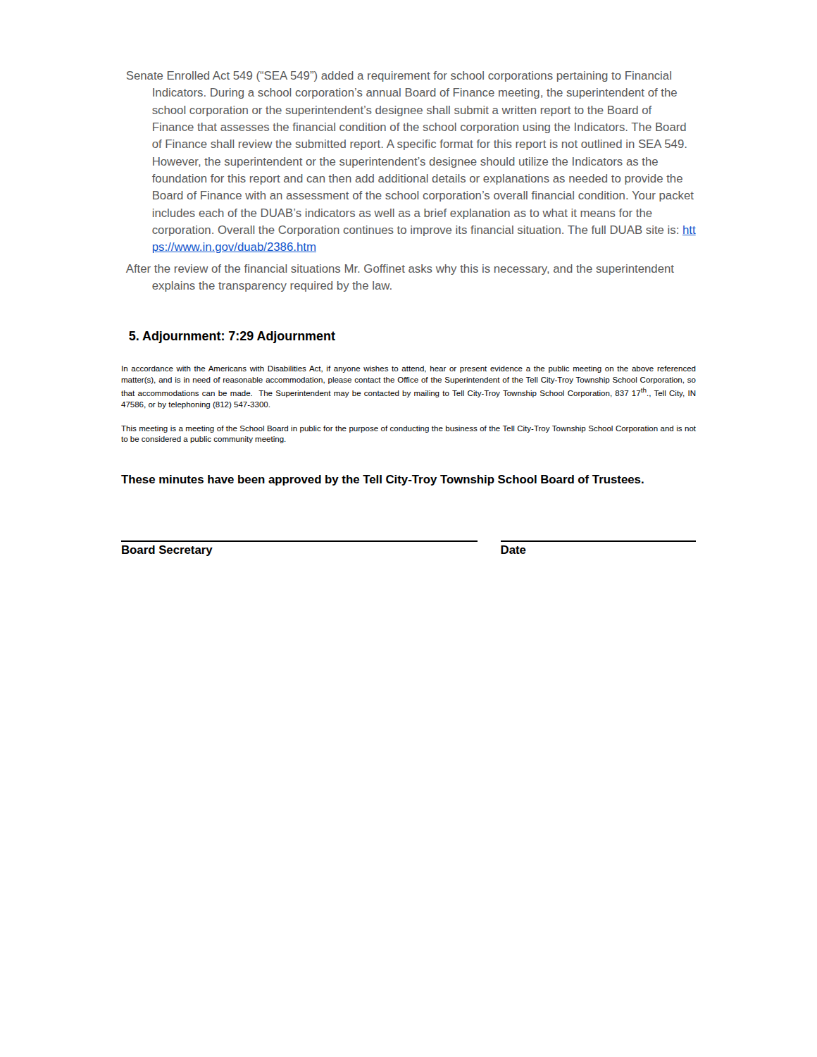Senate Enrolled Act 549 (“SEA 549”) added a requirement for school corporations pertaining to Financial Indicators. During a school corporation’s annual Board of Finance meeting, the superintendent of the school corporation or the superintendent’s designee shall submit a written report to the Board of Finance that assesses the financial condition of the school corporation using the Indicators. The Board of Finance shall review the submitted report. A specific format for this report is not outlined in SEA 549. However, the superintendent or the superintendent’s designee should utilize the Indicators as the foundation for this report and can then add additional details or explanations as needed to provide the Board of Finance with an assessment of the school corporation’s overall financial condition. Your packet includes each of the DUAB’s indicators as well as a brief explanation as to what it means for the corporation. Overall the Corporation continues to improve its financial situation. The full DUAB site is: https://www.in.gov/duab/2386.htm
After the review of the financial situations Mr. Goffinet asks why this is necessary, and the superintendent explains the transparency required by the law.
5. Adjournment: 7:29 Adjournment
In accordance with the Americans with Disabilities Act, if anyone wishes to attend, hear or present evidence a the public meeting on the above referenced matter(s), and is in need of reasonable accommodation, please contact the Office of the Superintendent of the Tell City-Troy Township School Corporation, so that accommodations can be made. The Superintendent may be contacted by mailing to Tell City-Troy Township School Corporation, 837 17th., Tell City, IN 47586, or by telephoning (812) 547-3300.
This meeting is a meeting of the School Board in public for the purpose of conducting the business of the Tell City-Troy Township School Corporation and is not to be considered a public community meeting.
These minutes have been approved by the Tell City-Troy Township School Board of Trustees.
| Board Secretary | | Date |